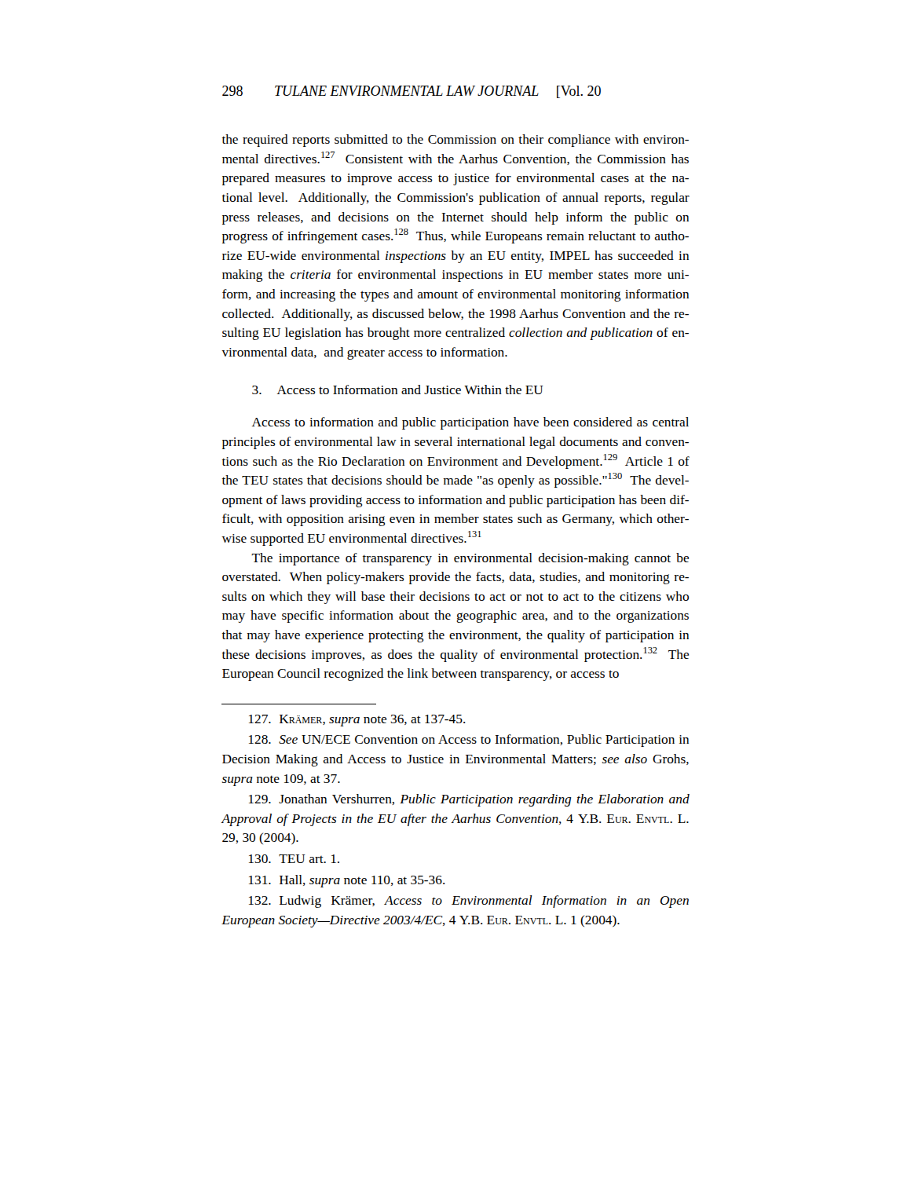298 TULANE ENVIRONMENTAL LAW JOURNAL[Vol. 20
the required reports submitted to the Commission on their compliance with environmental directives.127 Consistent with the Aarhus Convention, the Commission has prepared measures to improve access to justice for environmental cases at the national level. Additionally, the Commission's publication of annual reports, regular press releases, and decisions on the Internet should help inform the public on progress of infringement cases.128 Thus, while Europeans remain reluctant to authorize EU-wide environmental inspections by an EU entity, IMPEL has succeeded in making the criteria for environmental inspections in EU member states more uniform, and increasing the types and amount of environmental monitoring information collected. Additionally, as discussed below, the 1998 Aarhus Convention and the resulting EU legislation has brought more centralized collection and publication of environmental data, and greater access to information.
3. Access to Information and Justice Within the EU
Access to information and public participation have been considered as central principles of environmental law in several international legal documents and conventions such as the Rio Declaration on Environment and Development.129 Article 1 of the TEU states that decisions should be made "as openly as possible."130 The development of laws providing access to information and public participation has been difficult, with opposition arising even in member states such as Germany, which otherwise supported EU environmental directives.131
The importance of transparency in environmental decision-making cannot be overstated. When policy-makers provide the facts, data, studies, and monitoring results on which they will base their decisions to act or not to act to the citizens who may have specific information about the geographic area, and to the organizations that may have experience protecting the environment, the quality of participation in these decisions improves, as does the quality of environmental protection.132 The European Council recognized the link between transparency, or access to
127. Krämer, supra note 36, at 137-45.
128. See UN/ECE Convention on Access to Information, Public Participation in Decision Making and Access to Justice in Environmental Matters; see also Grohs, supra note 109, at 37.
129. Jonathan Vershurren, Public Participation regarding the Elaboration and Approval of Projects in the EU after the Aarhus Convention, 4 Y.B. Eur. Envtl. L. 29, 30 (2004).
130. TEU art. 1.
131. Hall, supra note 110, at 35-36.
132. Ludwig Krämer, Access to Environmental Information in an Open European Society—Directive 2003/4/EC, 4 Y.B. Eur. Envtl. L. 1 (2004).